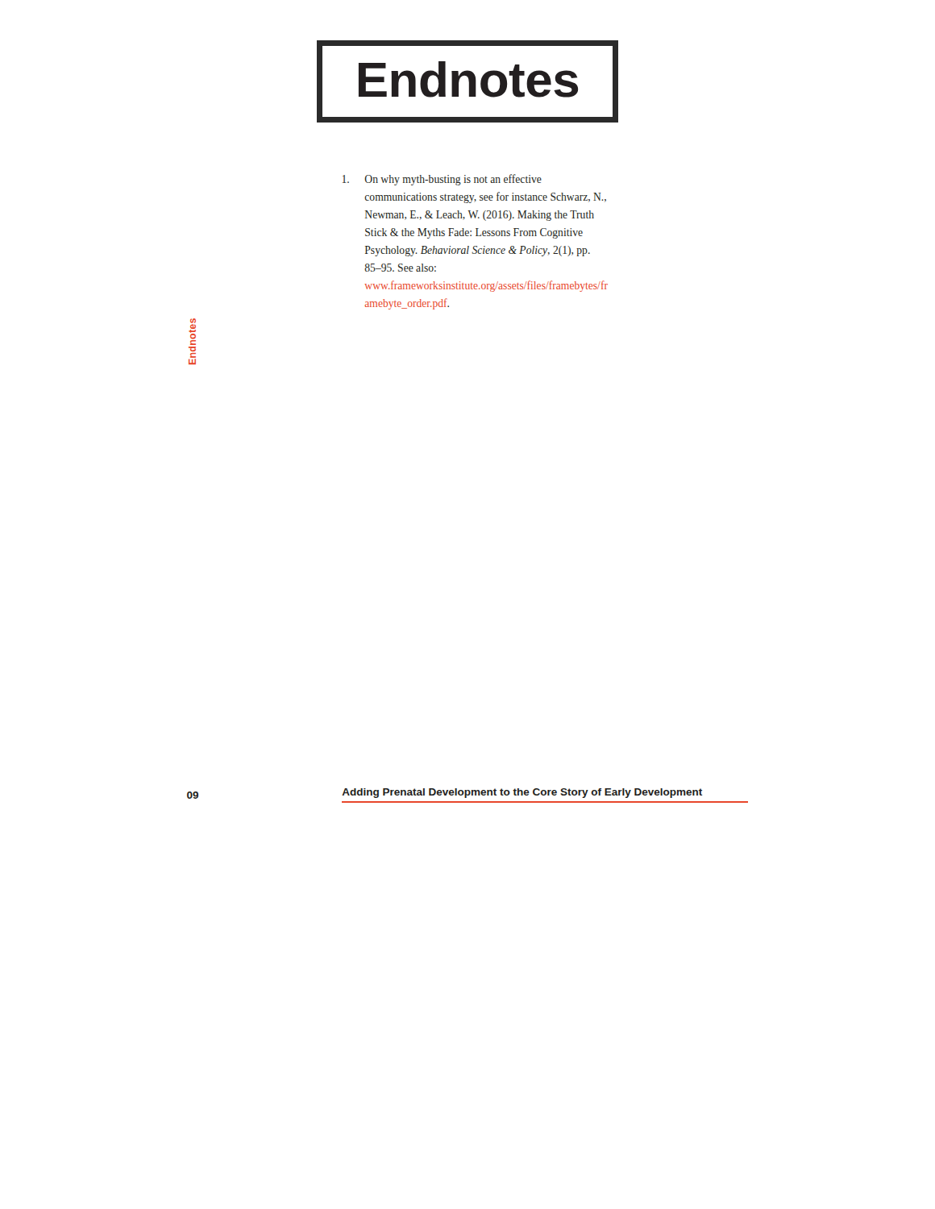Endnotes
1. On why myth-busting is not an effective communications strategy, see for instance Schwarz, N., Newman, E., & Leach, W. (2016). Making the Truth Stick & the Myths Fade: Lessons From Cognitive Psychology. Behavioral Science & Policy, 2(1), pp. 85–95. See also: www.frameworksinstitute.org/assets/files/framebytes/framebyte_order.pdf.
Endnotes
09
Adding Prenatal Development to the Core Story of Early Development